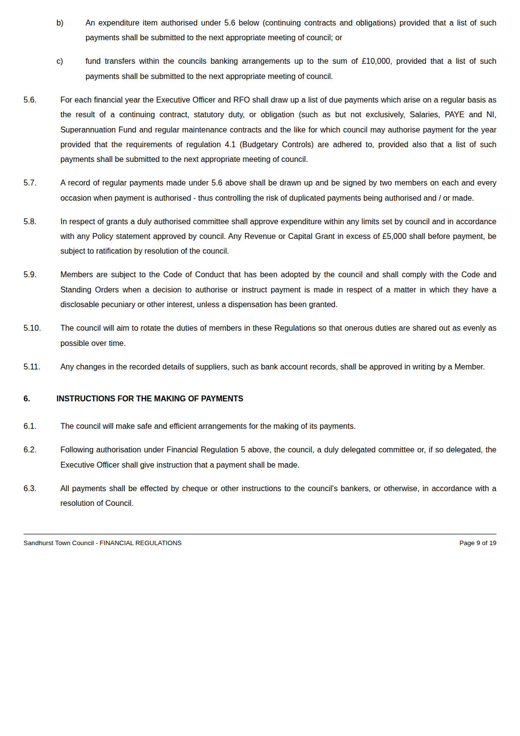b) An expenditure item authorised under 5.6 below (continuing contracts and obligations) provided that a list of such payments shall be submitted to the next appropriate meeting of council; or
c) fund transfers within the councils banking arrangements up to the sum of £10,000, provided that a list of such payments shall be submitted to the next appropriate meeting of council.
5.6. For each financial year the Executive Officer and RFO shall draw up a list of due payments which arise on a regular basis as the result of a continuing contract, statutory duty, or obligation (such as but not exclusively, Salaries, PAYE and NI, Superannuation Fund and regular maintenance contracts and the like for which council may authorise payment for the year provided that the requirements of regulation 4.1 (Budgetary Controls) are adhered to, provided also that a list of such payments shall be submitted to the next appropriate meeting of council.
5.7. A record of regular payments made under 5.6 above shall be drawn up and be signed by two members on each and every occasion when payment is authorised - thus controlling the risk of duplicated payments being authorised and / or made.
5.8. In respect of grants a duly authorised committee shall approve expenditure within any limits set by council and in accordance with any Policy statement approved by council. Any Revenue or Capital Grant in excess of £5,000 shall before payment, be subject to ratification by resolution of the council.
5.9. Members are subject to the Code of Conduct that has been adopted by the council and shall comply with the Code and Standing Orders when a decision to authorise or instruct payment is made in respect of a matter in which they have a disclosable pecuniary or other interest, unless a dispensation has been granted.
5.10. The council will aim to rotate the duties of members in these Regulations so that onerous duties are shared out as evenly as possible over time.
5.11. Any changes in the recorded details of suppliers, such as bank account records, shall be approved in writing by a Member.
6. Instructions for the making of payments
6.1. The council will make safe and efficient arrangements for the making of its payments.
6.2. Following authorisation under Financial Regulation 5 above, the council, a duly delegated committee or, if so delegated, the Executive Officer shall give instruction that a payment shall be made.
6.3. All payments shall be effected by cheque or other instructions to the council's bankers, or otherwise, in accordance with a resolution of Council.
Sandhurst Town Council - FINANCIAL REGULATIONS Page 9 of 19